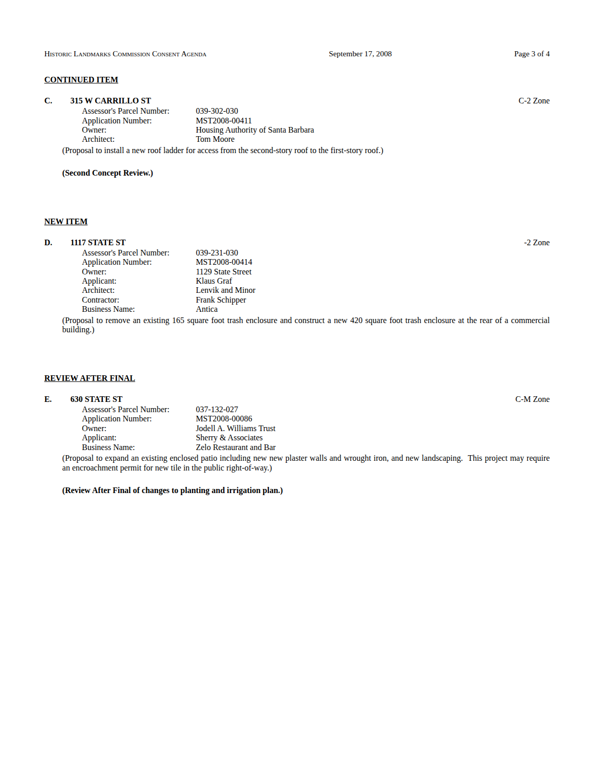Historic Landmarks Commission Consent Agenda
September 17, 2008
Page 3 of 4
Continued Item
C. 315 W CARRILLO ST C-2 Zone
| Assessor's Parcel Number: | 039-302-030 |
| Application Number: | MST2008-00411 |
| Owner: | Housing Authority of Santa Barbara |
| Architect: | Tom Moore |
(Proposal to install a new roof ladder for access from the second-story roof to the first-story roof.)
(Second Concept Review.)
New Item
D. 1117 STATE ST -2 Zone
| Assessor's Parcel Number: | 039-231-030 |
| Application Number: | MST2008-00414 |
| Owner: | 1129 State Street |
| Applicant: | Klaus Graf |
| Architect: | Lenvik and Minor |
| Contractor: | Frank Schipper |
| Business Name: | Antica |
(Proposal to remove an existing 165 square foot trash enclosure and construct a new 420 square foot trash enclosure at the rear of a commercial building.)
Review After Final
E. 630 STATE ST C-M Zone
| Assessor's Parcel Number: | 037-132-027 |
| Application Number: | MST2008-00086 |
| Owner: | Jodell A. Williams Trust |
| Applicant: | Sherry & Associates |
| Business Name: | Zelo Restaurant and Bar |
(Proposal to expand an existing enclosed patio including new new plaster walls and wrought iron, and new landscaping. This project may require an encroachment permit for new tile in the public right-of-way.)
(Review After Final of changes to planting and irrigation plan.)